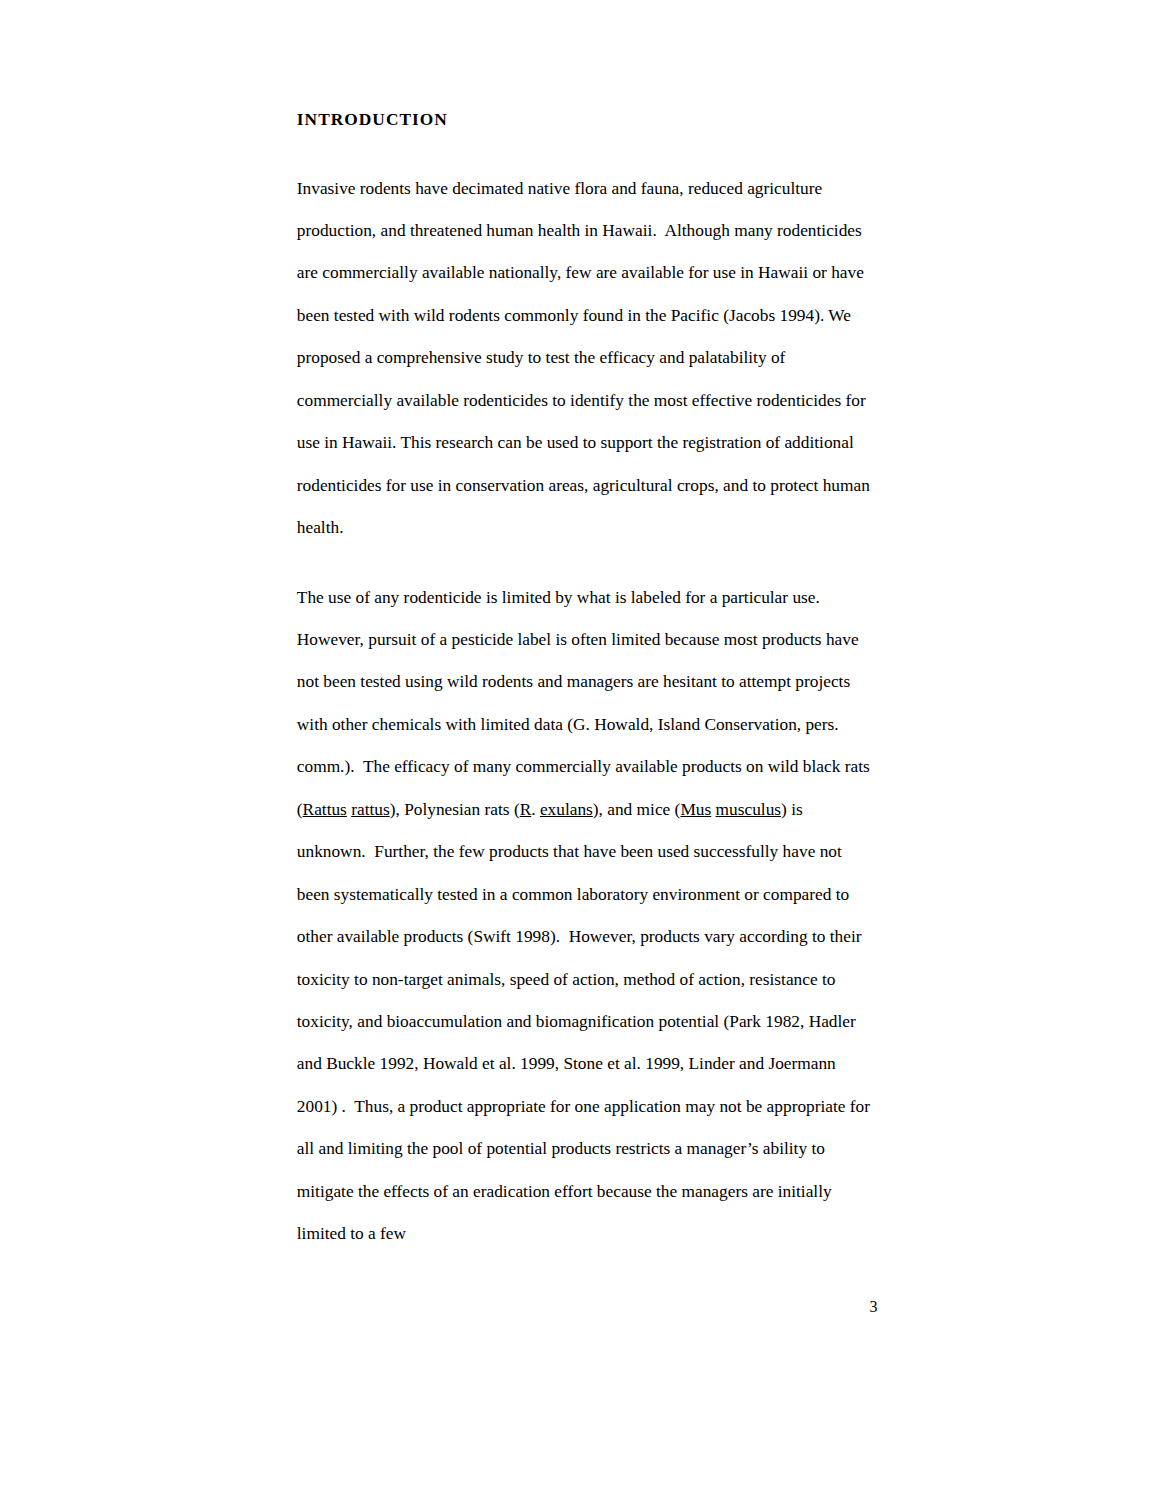INTRODUCTION
Invasive rodents have decimated native flora and fauna, reduced agriculture production, and threatened human health in Hawaii. Although many rodenticides are commercially available nationally, few are available for use in Hawaii or have been tested with wild rodents commonly found in the Pacific (Jacobs 1994). We proposed a comprehensive study to test the efficacy and palatability of commercially available rodenticides to identify the most effective rodenticides for use in Hawaii. This research can be used to support the registration of additional rodenticides for use in conservation areas, agricultural crops, and to protect human health.
The use of any rodenticide is limited by what is labeled for a particular use. However, pursuit of a pesticide label is often limited because most products have not been tested using wild rodents and managers are hesitant to attempt projects with other chemicals with limited data (G. Howald, Island Conservation, pers. comm.). The efficacy of many commercially available products on wild black rats (Rattus rattus), Polynesian rats (R. exulans), and mice (Mus musculus) is unknown. Further, the few products that have been used successfully have not been systematically tested in a common laboratory environment or compared to other available products (Swift 1998). However, products vary according to their toxicity to non-target animals, speed of action, method of action, resistance to toxicity, and bioaccumulation and biomagnification potential (Park 1982, Hadler and Buckle 1992, Howald et al. 1999, Stone et al. 1999, Linder and Joermann 2001) . Thus, a product appropriate for one application may not be appropriate for all and limiting the pool of potential products restricts a manager’s ability to mitigate the effects of an eradication effort because the managers are initially limited to a few
3